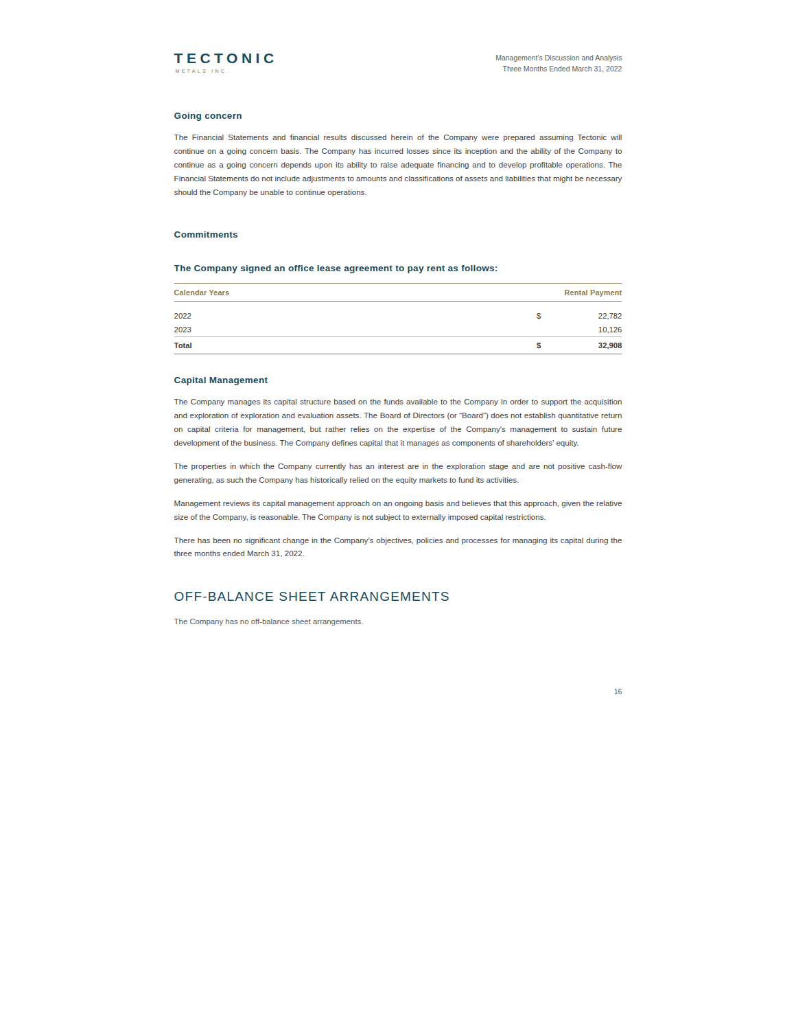TECTONIC
METALS INC.
Management’s Discussion and Analysis
Three Months Ended March 31, 2022
Going concern
The Financial Statements and financial results discussed herein of the Company were prepared assuming Tectonic will continue on a going concern basis. The Company has incurred losses since its inception and the ability of the Company to continue as a going concern depends upon its ability to raise adequate financing and to develop profitable operations. The Financial Statements do not include adjustments to amounts and classifications of assets and liabilities that might be necessary should the Company be unable to continue operations.
Commitments
The Company signed an office lease agreement to pay rent as follows:
| Calendar Years | Rental Payment |
| --- | --- |
| 2022 | $ | 22,782 |
| 2023 | | 10,126 |
| Total | $ | 32,908 |
Capital Management
The Company manages its capital structure based on the funds available to the Company in order to support the acquisition and exploration of exploration and evaluation assets. The Board of Directors (or “Board”) does not establish quantitative return on capital criteria for management, but rather relies on the expertise of the Company's management to sustain future development of the business. The Company defines capital that it manages as components of shareholders’ equity.
The properties in which the Company currently has an interest are in the exploration stage and are not positive cash-flow generating, as such the Company has historically relied on the equity markets to fund its activities.
Management reviews its capital management approach on an ongoing basis and believes that this approach, given the relative size of the Company, is reasonable. The Company is not subject to externally imposed capital restrictions.
There has been no significant change in the Company's objectives, policies and processes for managing its capital during the three months ended March 31, 2022.
OFF-BALANCE SHEET ARRANGEMENTS
The Company has no off-balance sheet arrangements.
16